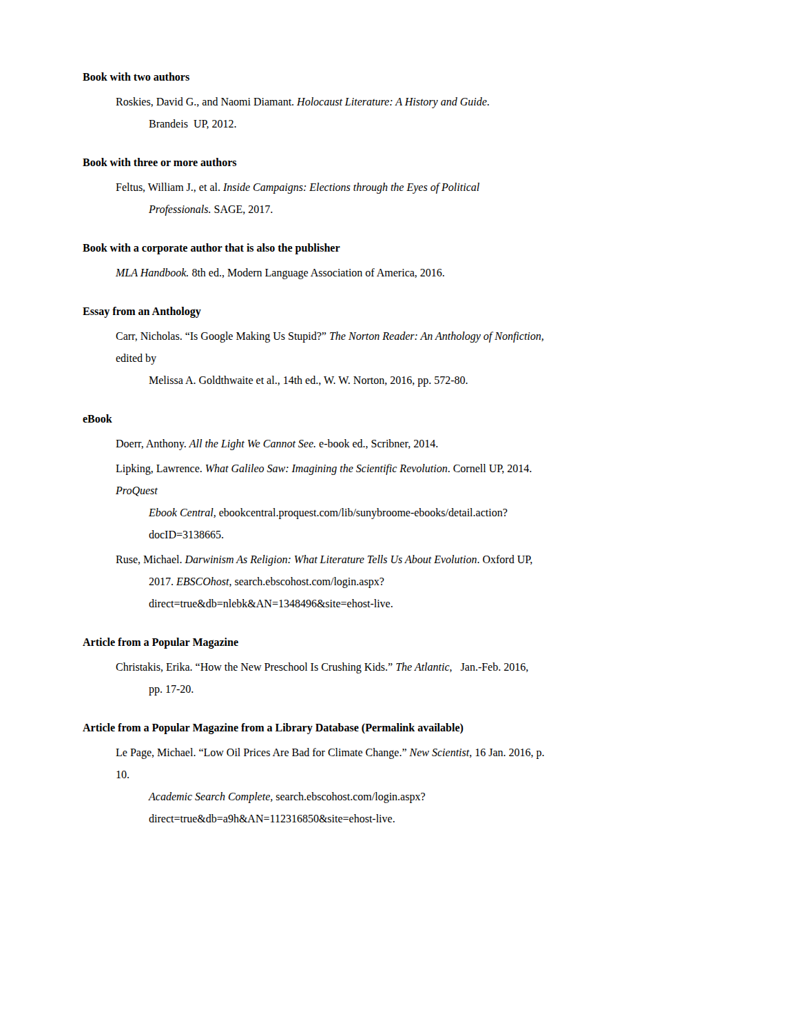Book with two authors
Roskies, David G., and Naomi Diamant. Holocaust Literature: A History and Guide. Brandeis UP, 2012.
Book with three or more authors
Feltus, William J., et al. Inside Campaigns: Elections through the Eyes of Political Professionals. SAGE, 2017.
Book with a corporate author that is also the publisher
MLA Handbook. 8th ed., Modern Language Association of America, 2016.
Essay from an Anthology
Carr, Nicholas. “Is Google Making Us Stupid?” The Norton Reader: An Anthology of Nonfiction, edited by Melissa A. Goldthwaite et al., 14th ed., W. W. Norton, 2016, pp. 572-80.
eBook
Doerr, Anthony. All the Light We Cannot See. e-book ed., Scribner, 2014.
Lipking, Lawrence. What Galileo Saw: Imagining the Scientific Revolution. Cornell UP, 2014. ProQuest Ebook Central, ebookcentral.proquest.com/lib/sunybroome-ebooks/detail.action?docID=3138665.
Ruse, Michael. Darwinism As Religion: What Literature Tells Us About Evolution. Oxford UP, 2017. EBSCOhost, search.ebscohost.com/login.aspx? direct=true&db=nlebk&AN=1348496&site=ehost-live.
Article from a Popular Magazine
Christakis, Erika. “How the New Preschool Is Crushing Kids.” The Atlantic, Jan.-Feb. 2016, pp. 17-20.
Article from a Popular Magazine from a Library Database (Permalink available)
Le Page, Michael. “Low Oil Prices Are Bad for Climate Change.” New Scientist, 16 Jan. 2016, p. 10. Academic Search Complete, search.ebscohost.com/login.aspx? direct=true&db=a9h&AN=112316850&site=ehost-live.